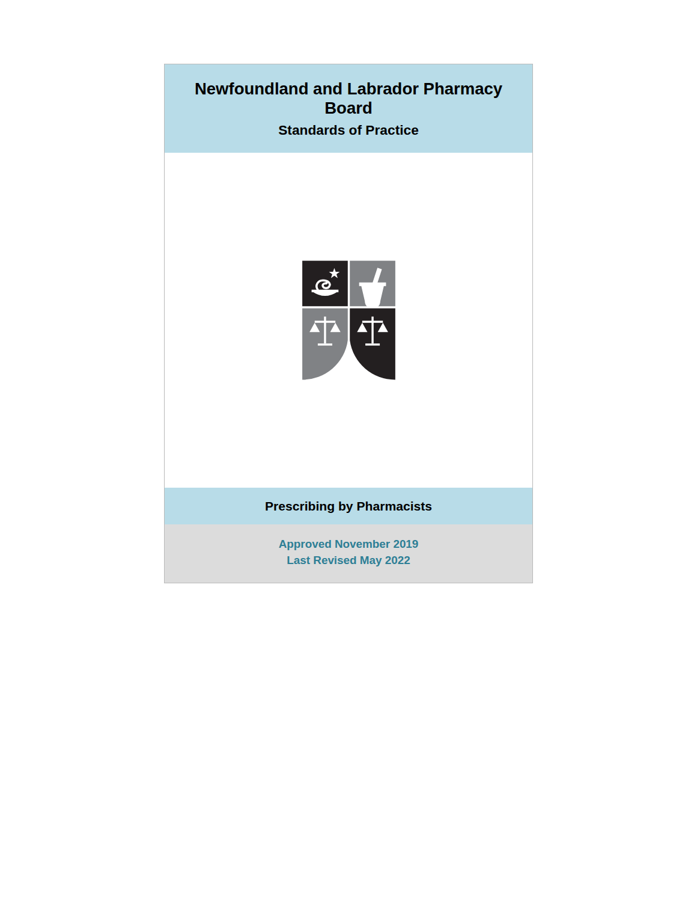Newfoundland and Labrador Pharmacy Board
Standards of Practice
Prescribing by Pharmacists
Approved November 2019
Last Revised May 2022